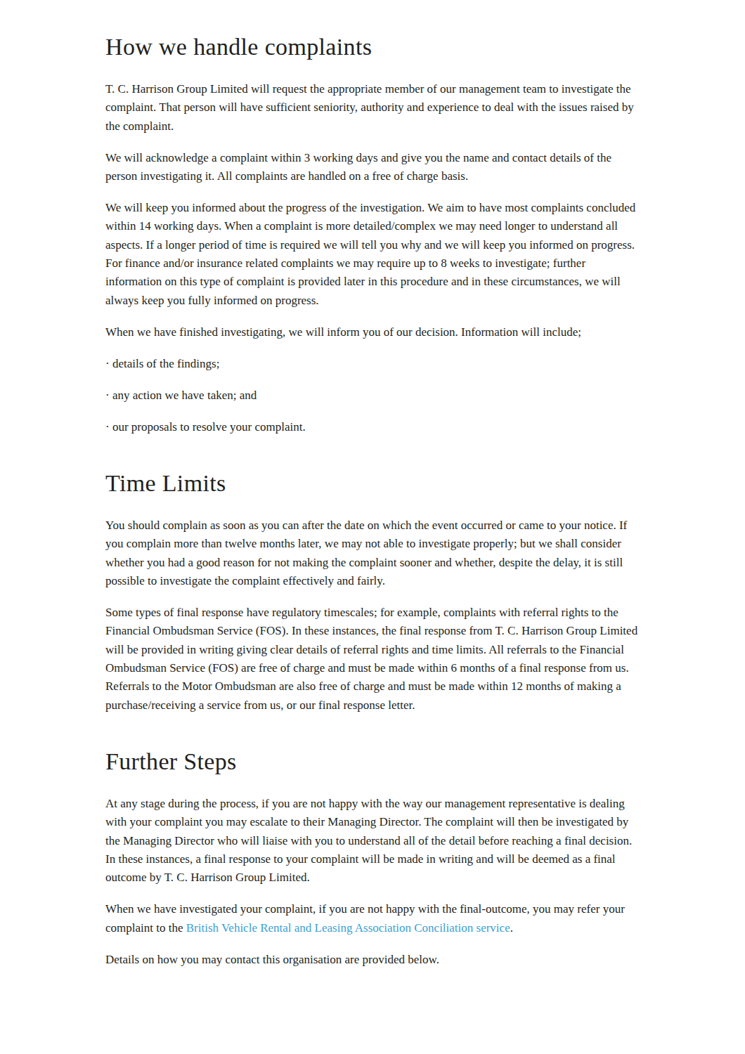How we handle complaints
T. C. Harrison Group Limited will request the appropriate member of our management team to investigate the complaint. That person will have sufficient seniority, authority and experience to deal with the issues raised by the complaint.
We will acknowledge a complaint within 3 working days and give you the name and contact details of the person investigating it. All complaints are handled on a free of charge basis.
We will keep you informed about the progress of the investigation. We aim to have most complaints concluded within 14 working days. When a complaint is more detailed/complex we may need longer to understand all aspects. If a longer period of time is required we will tell you why and we will keep you informed on progress. For finance and/or insurance related complaints we may require up to 8 weeks to investigate; further information on this type of complaint is provided later in this procedure and in these circumstances, we will always keep you fully informed on progress.
When we have finished investigating, we will inform you of our decision. Information will include;
· details of the findings;
· any action we have taken; and
· our proposals to resolve your complaint.
Time Limits
You should complain as soon as you can after the date on which the event occurred or came to your notice. If you complain more than twelve months later, we may not able to investigate properly; but we shall consider whether you had a good reason for not making the complaint sooner and whether, despite the delay, it is still possible to investigate the complaint effectively and fairly.
Some types of final response have regulatory timescales; for example, complaints with referral rights to the Financial Ombudsman Service (FOS). In these instances, the final response from T. C. Harrison Group Limited will be provided in writing giving clear details of referral rights and time limits. All referrals to the Financial Ombudsman Service (FOS) are free of charge and must be made within 6 months of a final response from us. Referrals to the Motor Ombudsman are also free of charge and must be made within 12 months of making a purchase/receiving a service from us, or our final response letter.
Further Steps
At any stage during the process, if you are not happy with the way our management representative is dealing with your complaint you may escalate to their Managing Director. The complaint will then be investigated by the Managing Director who will liaise with you to understand all of the detail before reaching a final decision. In these instances, a final response to your complaint will be made in writing and will be deemed as a final outcome by T. C. Harrison Group Limited.
When we have investigated your complaint, if you are not happy with the final-outcome, you may refer your complaint to the British Vehicle Rental and Leasing Association Conciliation service.
Details on how you may contact this organisation are provided below.